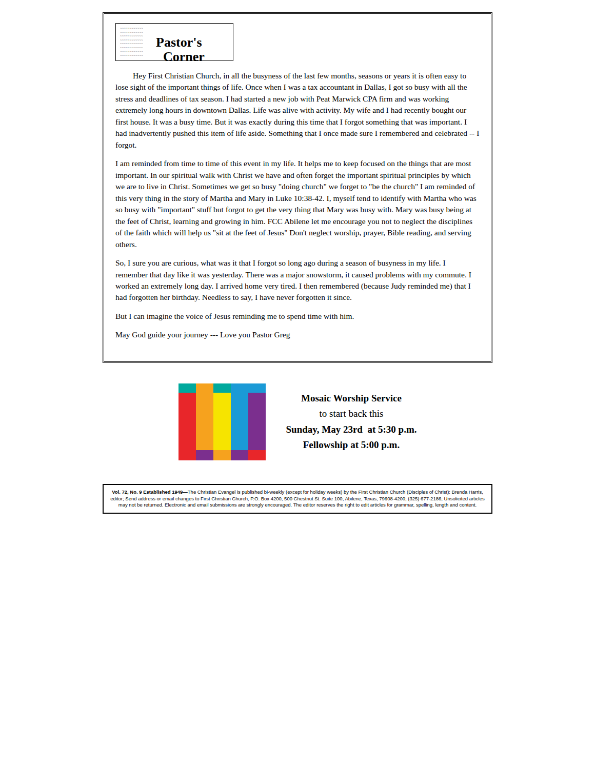~~~~~~~~~~~~
~~~~~~~~~~~~
~~~~~~~~~~~~
~~~~~~~~~~~~
~~~~~~~~~~~~
~~~~~~~~~~~~
~~~~~~~~~~~~
~~~~~~~~~~~~
Pastor'sCorner
Hey First Christian Church, in all the busyness of the last few months, seasons or years it is often easy to lose sight of the important things of life. Once when I was a tax accountant in Dallas, I got so busy with all the stress and deadlines of tax season. I had started a new job with Peat Marwick CPA firm and was working extremely long hours in downtown Dallas. Life was alive with activity. My wife and I had recently bought our first house. It was a busy time. But it was exactly during this time that I forgot something that was important. I had inadvertently pushed this item of life aside. Something that I once made sure I remembered and celebrated -- I forgot.
I am reminded from time to time of this event in my life. It helps me to keep focused on the things that are most important. In our spiritual walk with Christ we have and often forget the important spiritual principles by which we are to live in Christ. Sometimes we get so busy "doing church" we forget to "be the church" I am reminded of this very thing in the story of Martha and Mary in Luke 10:38-42. I, myself tend to identify with Martha who was so busy with "important" stuff but forgot to get the very thing that Mary was busy with. Mary was busy being at the feet of Christ, learning and growing in him. FCC Abilene let me encourage you not to neglect the disciplines of the faith which will help us "sit at the feet of Jesus" Don't neglect worship, prayer, Bible reading, and serving others.
So, I sure you are curious, what was it that I forgot so long ago during a season of busyness in my life. I remember that day like it was yesterday. There was a major snowstorm, it caused problems with my commute. I worked an extremely long day. I arrived home very tired. I then remembered (because Judy reminded me) that I had forgotten her birthday. Needless to say, I have never forgotten it since.
But I can imagine the voice of Jesus reminding me to spend time with him.
May God guide your journey --- Love you Pastor Greg
Mosaic Worship Service
to start back this
Sunday, May 23rd at 5:30 p.m.
Fellowship at 5:00 p.m.
Vol. 72, No. 9 Established 1949—The Christian Evangel is published bi-weekly (except for holiday weeks) by the First Christian Church (Disciples of Christ): Brenda Harris, editor; Send address or email changes to First Christian Church, P.O. Box 4200, 500 Chestnut St. Suite 100, Abilene, Texas, 79608-4200; (325) 677-2186; Unsolicited articles may not be returned. Electronic and email submissions are strongly encouraged. The editor reserves the right to edit articles for grammar, spelling, length and content.